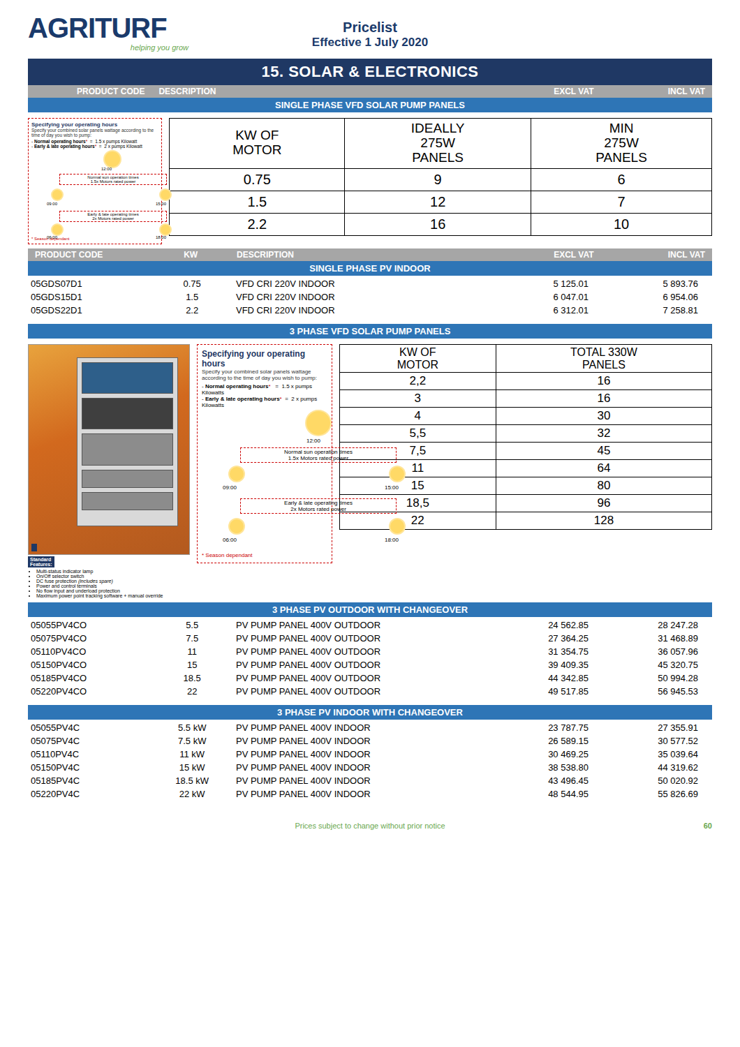AGRI TURF
helping you grow
Pricelist
Effective 1 July 2020
15. SOLAR & ELECTRONICS
PRODUCT CODE DESCRIPTION EXCL VAT INCL VAT
SINGLE PHASE VFD SOLAR PUMP PANELS
Specifying your operating hours
Specify your combined solar panels wattage according to the time of day you wish to pump:
- Normal operating hours* = 1.5 x pumps Kilowatt
- Early & late operating hours* = 2 x pumps Kilowatt
12:00
Normal sun operation times
1.5x Motors rated power
09:00
15:00
Early & late operating times
2x Motors rated power
06:00
18:00
* Season dependant
| KW OF MOTOR | IDEALLY 275W PANELS | MIN 275W PANELS |
| --- | --- | --- |
| 0.75 | 9 | 6 |
| 1.5 | 12 | 7 |
| 2.2 | 16 | 10 |
PRODUCT CODE KW DESCRIPTION EXCL VAT INCL VAT
SINGLE PHASE PV INDOOR
| 05GDS07D1 | 0.75 | VFD CRI 220V INDOOR | 5 125.01 | 5 893.76 |
| 05GDS15D1 | 1.5 | VFD CRI 220V INDOOR | 6 047.01 | 6 954.06 |
| 05GDS22D1 | 2.2 | VFD CRI 220V INDOOR | 6 312.01 | 7 258.81 |
3 PHASE VFD SOLAR PUMP PANELS
Standard
Features:
Multi-status indicator lamp
On/Off selector switch
DC fuse protection (includes spare)
Power and control terminals
No flow input and underload protection
Maximum power point tracking software + manual override
Specifying your operating hours
Specify your combined solar panels wattage according to the time of day you wish to pump:
- Normal operating hours* = 1.5 x pumps Kilowatts
- Early & late operating hours* = 2 x pumps Kilowatts
12:00
Normal sun operation times
1.5x Motors rated power
09:00
15:00
Early & late operating times
2x Motors rated power
06:00
18:00
* Season dependant
| KW OF MOTOR | TOTAL 330W PANELS |
| --- | --- |
| 2,2 | 16 |
| 3 | 16 |
| 4 | 30 |
| 5,5 | 32 |
| 7,5 | 45 |
| 11 | 64 |
| 15 | 80 |
| 18,5 | 96 |
| 22 | 128 |
3 PHASE PV OUTDOOR WITH CHANGEOVER
| 05055PV4CO | 5.5 | PV PUMP PANEL 400V OUTDOOR | 24 562.85 | 28 247.28 |
| 05075PV4CO | 7.5 | PV PUMP PANEL 400V OUTDOOR | 27 364.25 | 31 468.89 |
| 05110PV4CO | 11 | PV PUMP PANEL 400V OUTDOOR | 31 354.75 | 36 057.96 |
| 05150PV4CO | 15 | PV PUMP PANEL 400V OUTDOOR | 39 409.35 | 45 320.75 |
| 05185PV4CO | 18.5 | PV PUMP PANEL 400V OUTDOOR | 44 342.85 | 50 994.28 |
| 05220PV4CO | 22 | PV PUMP PANEL 400V OUTDOOR | 49 517.85 | 56 945.53 |
3 PHASE PV INDOOR WITH CHANGEOVER
| 05055PV4C | 5.5 kW | PV PUMP PANEL 400V INDOOR | 23 787.75 | 27 355.91 |
| 05075PV4C | 7.5 kW | PV PUMP PANEL 400V INDOOR | 26 589.15 | 30 577.52 |
| 05110PV4C | 11 kW | PV PUMP PANEL 400V INDOOR | 30 469.25 | 35 039.64 |
| 05150PV4C | 15 kW | PV PUMP PANEL 400V INDOOR | 38 538.80 | 44 319.62 |
| 05185PV4C | 18.5 kW | PV PUMP PANEL 400V INDOOR | 43 496.45 | 50 020.92 |
| 05220PV4C | 22 kW | PV PUMP PANEL 400V INDOOR | 48 544.95 | 55 826.69 |
Prices subject to change without prior notice 60